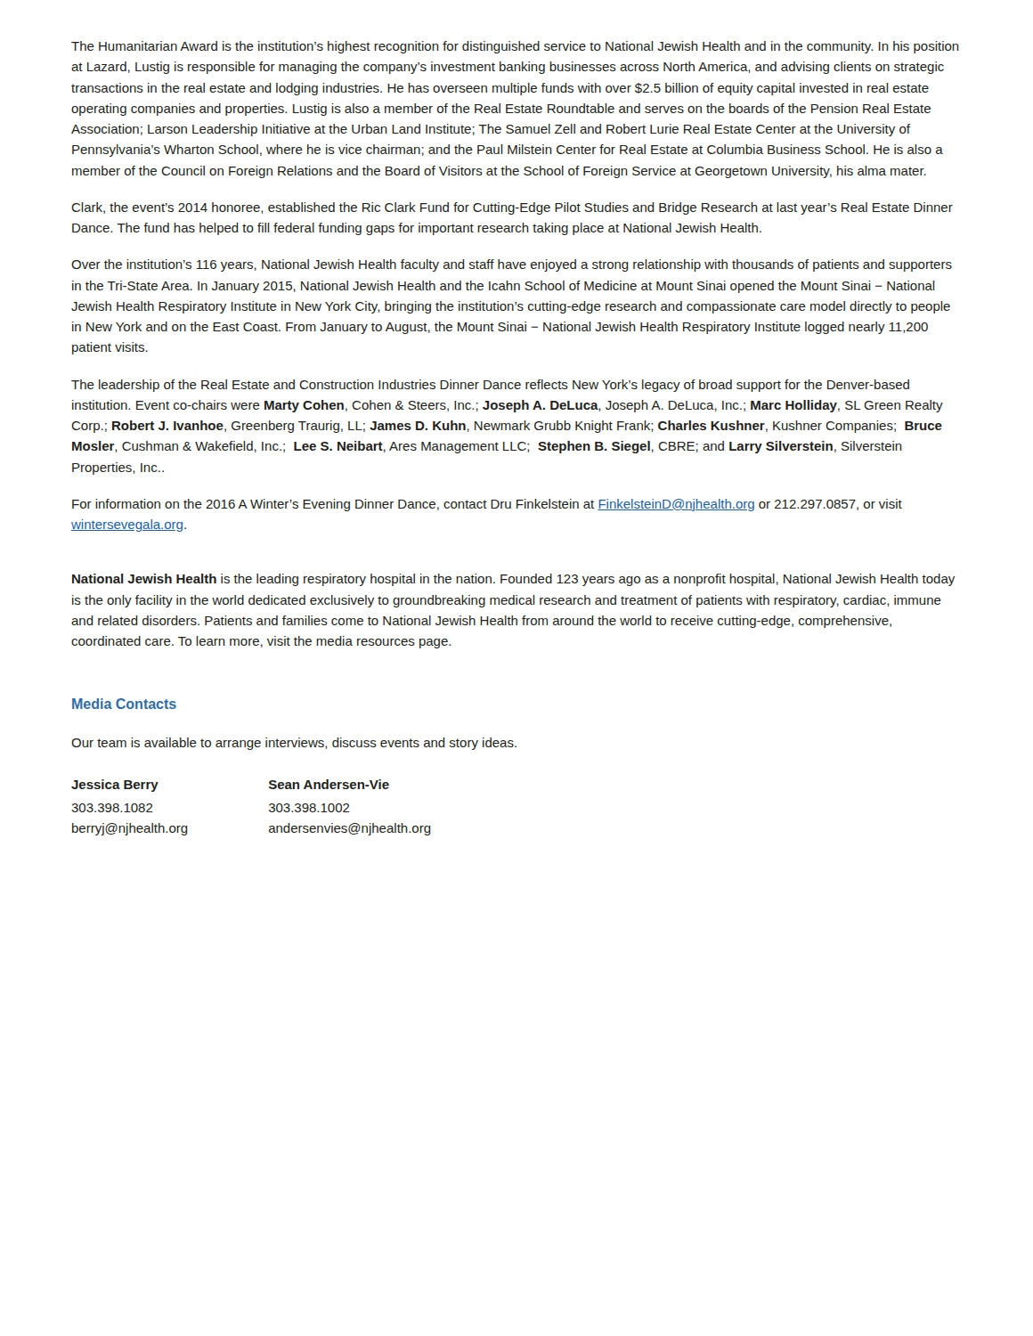The Humanitarian Award is the institution’s highest recognition for distinguished service to National Jewish Health and in the community. In his position at Lazard, Lustig is responsible for managing the company’s investment banking businesses across North America, and advising clients on strategic transactions in the real estate and lodging industries. He has overseen multiple funds with over $2.5 billion of equity capital invested in real estate operating companies and properties. Lustig is also a member of the Real Estate Roundtable and serves on the boards of the Pension Real Estate Association; Larson Leadership Initiative at the Urban Land Institute; The Samuel Zell and Robert Lurie Real Estate Center at the University of Pennsylvania’s Wharton School, where he is vice chairman; and the Paul Milstein Center for Real Estate at Columbia Business School. He is also a member of the Council on Foreign Relations and the Board of Visitors at the School of Foreign Service at Georgetown University, his alma mater.
Clark, the event’s 2014 honoree, established the Ric Clark Fund for Cutting-Edge Pilot Studies and Bridge Research at last year’s Real Estate Dinner Dance. The fund has helped to fill federal funding gaps for important research taking place at National Jewish Health.
Over the institution’s 116 years, National Jewish Health faculty and staff have enjoyed a strong relationship with thousands of patients and supporters in the Tri-State Area. In January 2015, National Jewish Health and the Icahn School of Medicine at Mount Sinai opened the Mount Sinai − National Jewish Health Respiratory Institute in New York City, bringing the institution’s cutting-edge research and compassionate care model directly to people in New York and on the East Coast. From January to August, the Mount Sinai − National Jewish Health Respiratory Institute logged nearly 11,200 patient visits.
The leadership of the Real Estate and Construction Industries Dinner Dance reflects New York’s legacy of broad support for the Denver-based institution. Event co-chairs were Marty Cohen, Cohen & Steers, Inc.; Joseph A. DeLuca, Joseph A. DeLuca, Inc.; Marc Holliday, SL Green Realty Corp.; Robert J. Ivanhoe, Greenberg Traurig, LL; James D. Kuhn, Newmark Grubb Knight Frank; Charles Kushner, Kushner Companies; Bruce Mosler, Cushman & Wakefield, Inc.; Lee S. Neibart, Ares Management LLC; Stephen B. Siegel, CBRE; and Larry Silverstein, Silverstein Properties, Inc..
For information on the 2016 A Winter’s Evening Dinner Dance, contact Dru Finkelstein at FinkelsteinD@njhealth.org or 212.297.0857, or visit wintersevegala.org.
National Jewish Health is the leading respiratory hospital in the nation. Founded 123 years ago as a nonprofit hospital, National Jewish Health today is the only facility in the world dedicated exclusively to groundbreaking medical research and treatment of patients with respiratory, cardiac, immune and related disorders. Patients and families come to National Jewish Health from around the world to receive cutting-edge, comprehensive, coordinated care. To learn more, visit the media resources page.
Media Contacts
Our team is available to arrange interviews, discuss events and story ideas.
| Jessica Berry 303.398.1082 berryj@njhealth.org | Sean Andersen-Vie 303.398.1002 andersenvies@njhealth.org |